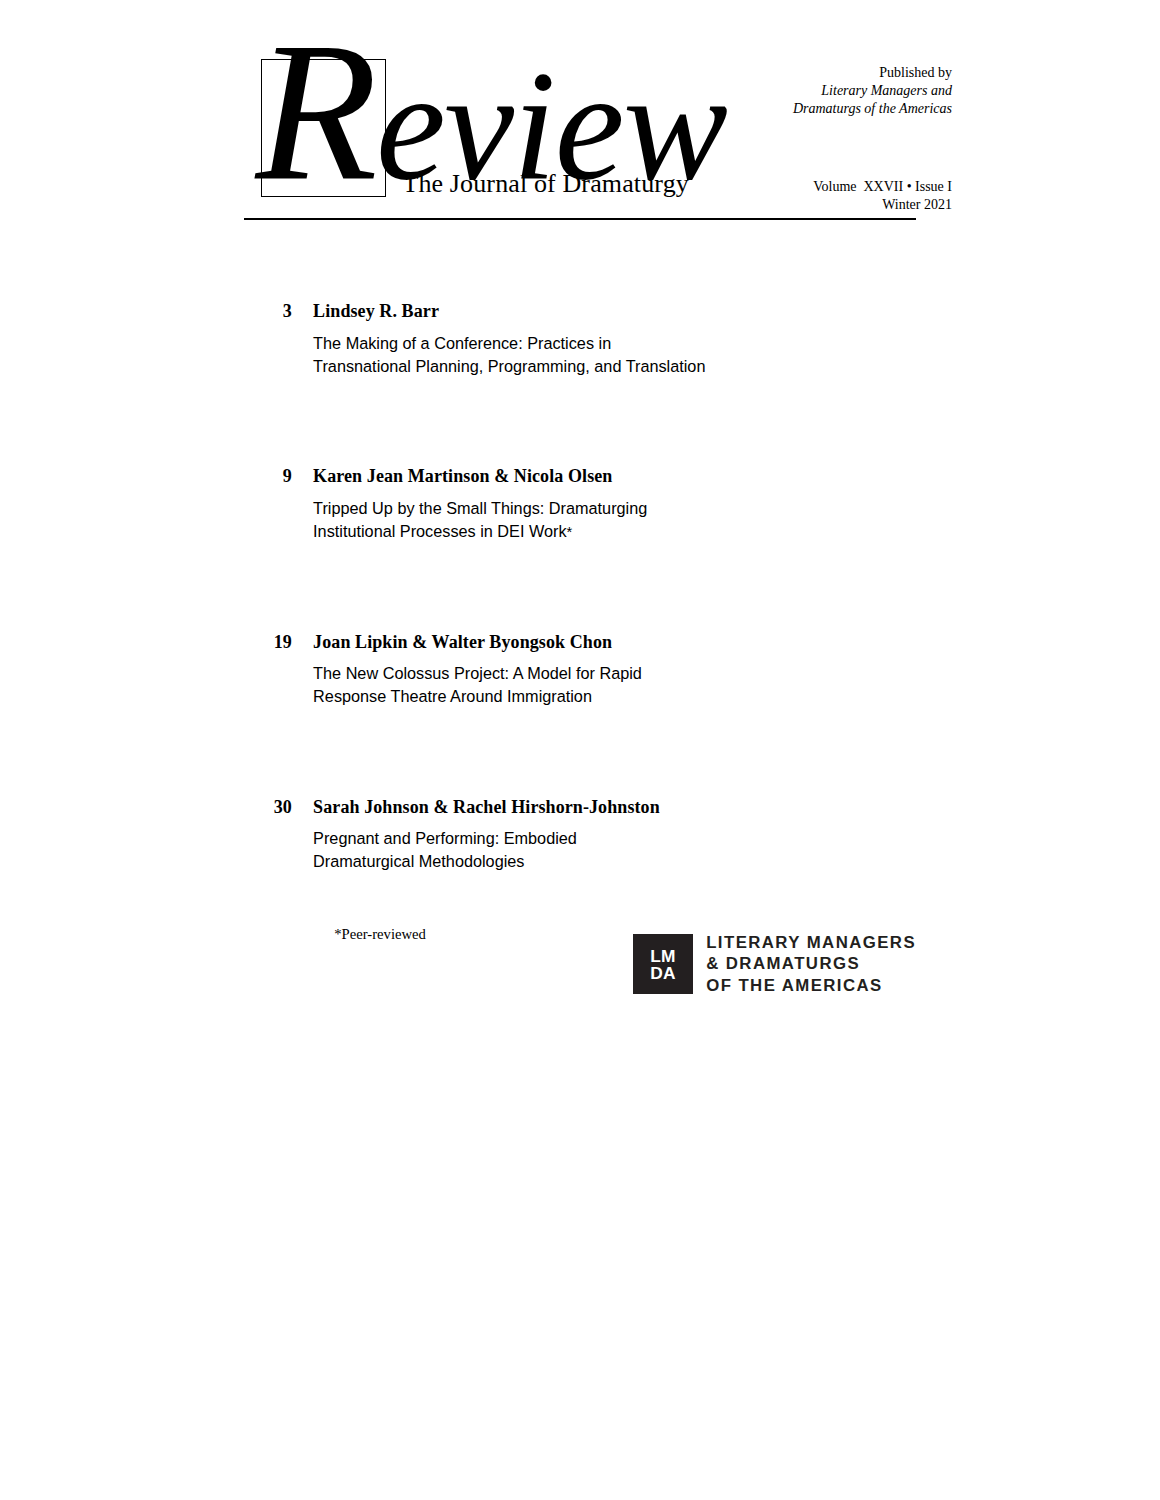Review
The Journal of Dramaturgy
Published by
Literary Managers and
Dramaturgs of the Americas
Volume XXVII • Issue I
Winter 2021
3
Lindsey R. Barr
The Making of a Conference: Practices in
Transnational Planning, Programming, and Translation
9
Karen Jean Martinson & Nicola Olsen
Tripped Up by the Small Things: Dramaturging
Institutional Processes in DEI Work*
19
Joan Lipkin & Walter Byongsok Chon
The New Colossus Project: A Model for Rapid
Response Theatre Around Immigration
30
Sarah Johnson & Rachel Hirshorn-Johnston
Pregnant and Performing: Embodied
Dramaturgical Methodologies
*Peer-reviewed
LM DA
LITERARY MANAGERS
& DRAMATURGS
OF THE AMERICAS